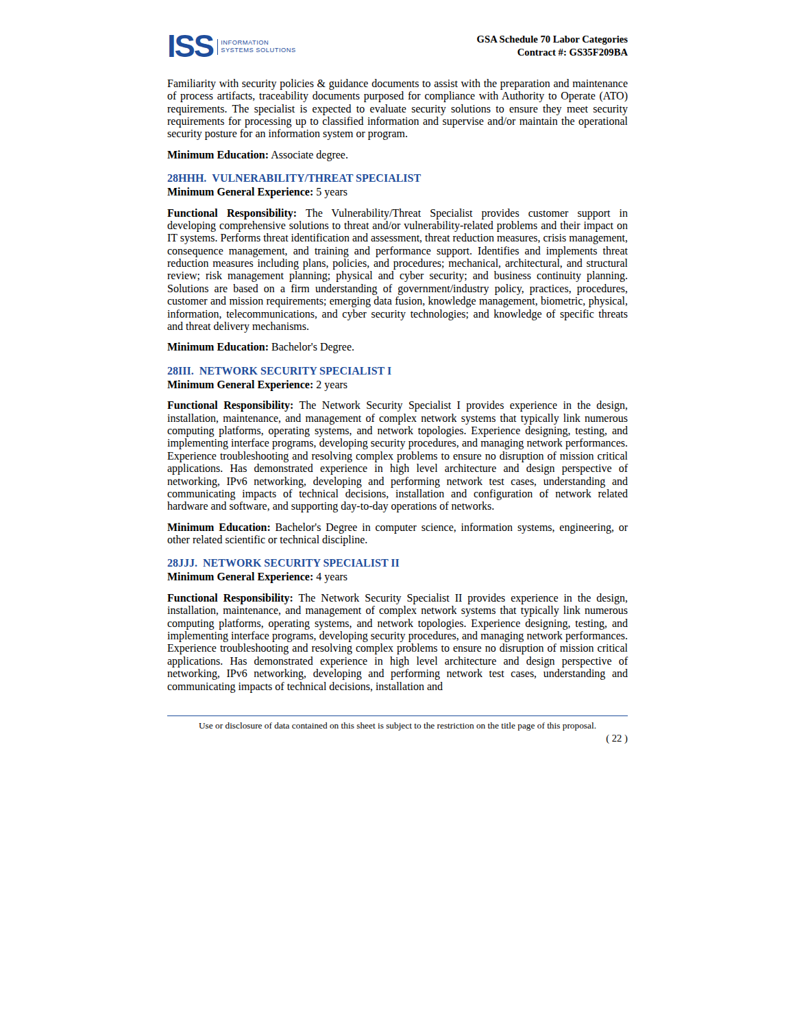ISS
Information
Systems Solutions
GSA Schedule 70 Labor Categories
Contract #: GS35F209BA
Familiarity with security policies & guidance documents to assist with the preparation and maintenance of process artifacts, traceability documents purposed for compliance with Authority to Operate (ATO) requirements. The specialist is expected to evaluate security solutions to ensure they meet security requirements for processing up to classified information and supervise and/or maintain the operational security posture for an information system or program.
Minimum Education: Associate degree.
28HHH. VULNERABILITY/THREAT SPECIALIST
Minimum General Experience: 5 years
Functional Responsibility: The Vulnerability/Threat Specialist provides customer support in developing comprehensive solutions to threat and/or vulnerability-related problems and their impact on IT systems. Performs threat identification and assessment, threat reduction measures, crisis management, consequence management, and training and performance support. Identifies and implements threat reduction measures including plans, policies, and procedures; mechanical, architectural, and structural review; risk management planning; physical and cyber security; and business continuity planning. Solutions are based on a firm understanding of government/industry policy, practices, procedures, customer and mission requirements; emerging data fusion, knowledge management, biometric, physical, information, telecommunications, and cyber security technologies; and knowledge of specific threats and threat delivery mechanisms.
Minimum Education: Bachelor's Degree.
28III. NETWORK SECURITY SPECIALIST I
Minimum General Experience: 2 years
Functional Responsibility: The Network Security Specialist I provides experience in the design, installation, maintenance, and management of complex network systems that typically link numerous computing platforms, operating systems, and network topologies. Experience designing, testing, and implementing interface programs, developing security procedures, and managing network performances. Experience troubleshooting and resolving complex problems to ensure no disruption of mission critical applications. Has demonstrated experience in high level architecture and design perspective of networking, IPv6 networking, developing and performing network test cases, understanding and communicating impacts of technical decisions, installation and configuration of network related hardware and software, and supporting day-to-day operations of networks.
Minimum Education: Bachelor's Degree in computer science, information systems, engineering, or other related scientific or technical discipline.
28JJJ. NETWORK SECURITY SPECIALIST II
Minimum General Experience: 4 years
Functional Responsibility: The Network Security Specialist II provides experience in the design, installation, maintenance, and management of complex network systems that typically link numerous computing platforms, operating systems, and network topologies. Experience designing, testing, and implementing interface programs, developing security procedures, and managing network performances. Experience troubleshooting and resolving complex problems to ensure no disruption of mission critical applications. Has demonstrated experience in high level architecture and design perspective of networking, IPv6 networking, developing and performing network test cases, understanding and communicating impacts of technical decisions, installation and
Use or disclosure of data contained on this sheet is subject to the restriction on the title page of this proposal.
( 22 )